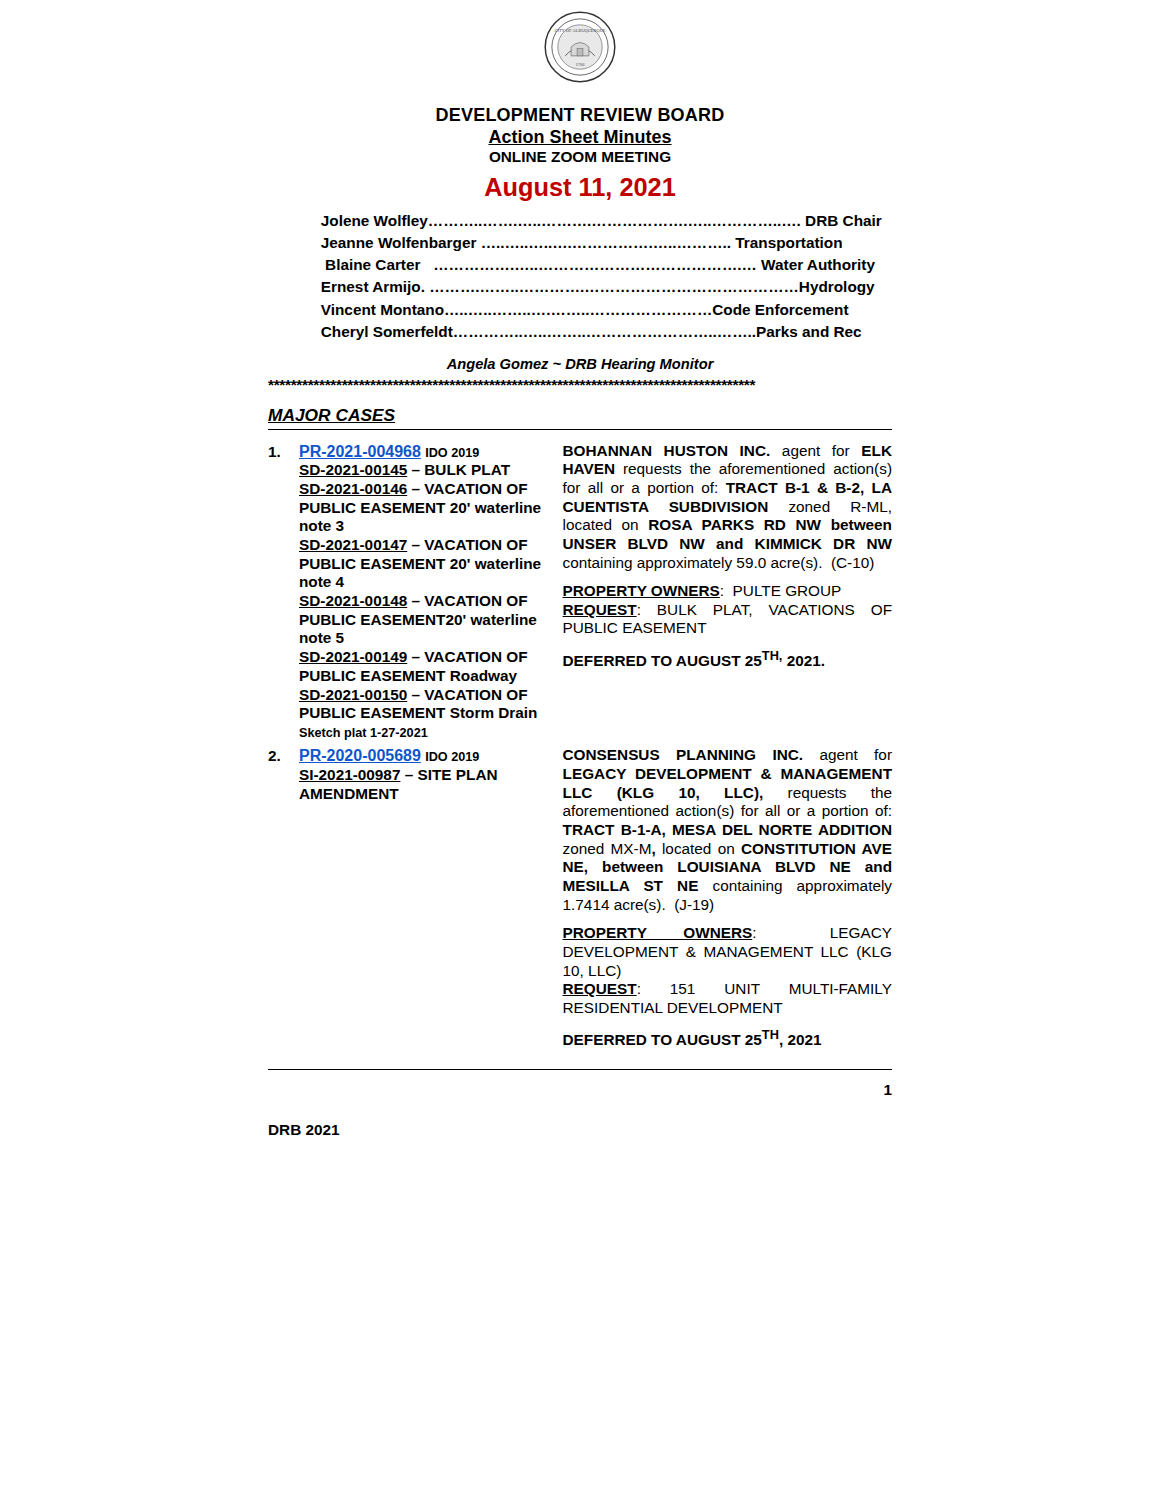CITY OF ALBUQUERQUE 1706
DEVELOPMENT REVIEW BOARD
Action Sheet Minutes
ONLINE ZOOM MEETING
August 11, 2021
Jolene Wolfley………..…….…..……….……………….…..…………..…. DRB Chair
Jeanne Wolfenbarger …..…..…..….…………….…..……….. Transportation
Blaine Carter …………….…..………………………………….… Water Authority
Ernest Armijo. ……….……..………….……………………………………Hydrology
Vincent Montano…..…..……..….……..……………………Code Enforcement
Cheryl Somerfeldt…………..…..……..……………………..……..Parks and Rec
Angela Gomez ~ DRB Hearing Monitor
**************************************************************************************
MAJOR CASES
| 1. | PR-2021-004968 IDO 2019 SD-2021-00145 – BULK PLAT SD-2021-00146 – VACATION OF PUBLIC EASEMENT 20' waterline note 3 SD-2021-00147 – VACATION OF PUBLIC EASEMENT 20' waterline note 4 SD-2021-00148 – VACATION OF PUBLIC EASEMENT20' waterline note 5 SD-2021-00149 – VACATION OF PUBLIC EASEMENT Roadway SD-2021-00150 – VACATION OF PUBLIC EASEMENT Storm Drain Sketch plat 1-27-2021 | BOHANNAN HUSTON INC. agent for ELK HAVEN requests the aforementioned action(s) for all or a portion of: TRACT B-1 & B-2, LA CUENTISTA SUBDIVISION zoned R-ML, located on ROSA PARKS RD NW between UNSER BLVD NW and KIMMICK DR NW containing approximately 59.0 acre(s). (C-10) PROPERTY OWNERS : PULTE GROUP REQUEST : BULK PLAT, VACATIONS OF PUBLIC EASEMENT DEFERRED TO AUGUST 25 TH, 2021. |
| 2. | PR-2020-005689 IDO 2019 SI-2021-00987 – SITE PLAN AMENDMENT | CONSENSUS PLANNING INC. agent for LEGACY DEVELOPMENT & MANAGEMENT LLC (KLG 10, LLC), requests the aforementioned action(s) for all or a portion of: TRACT B-1-A, MESA DEL NORTE ADDITION zoned MX-M , located on CONSTITUTION AVE NE, between LOUISIANA BLVD NE and MESILLA ST NE containing approximately 1.7414 acre(s). (J-19) PROPERTY OWNERS : LEGACY DEVELOPMENT & MANAGEMENT LLC (KLG 10, LLC) REQUEST : 151 UNIT MULTI-FAMILY RESIDENTIAL DEVELOPMENT DEFERRED TO AUGUST 25 TH , 2021 |
1
DRB 2021